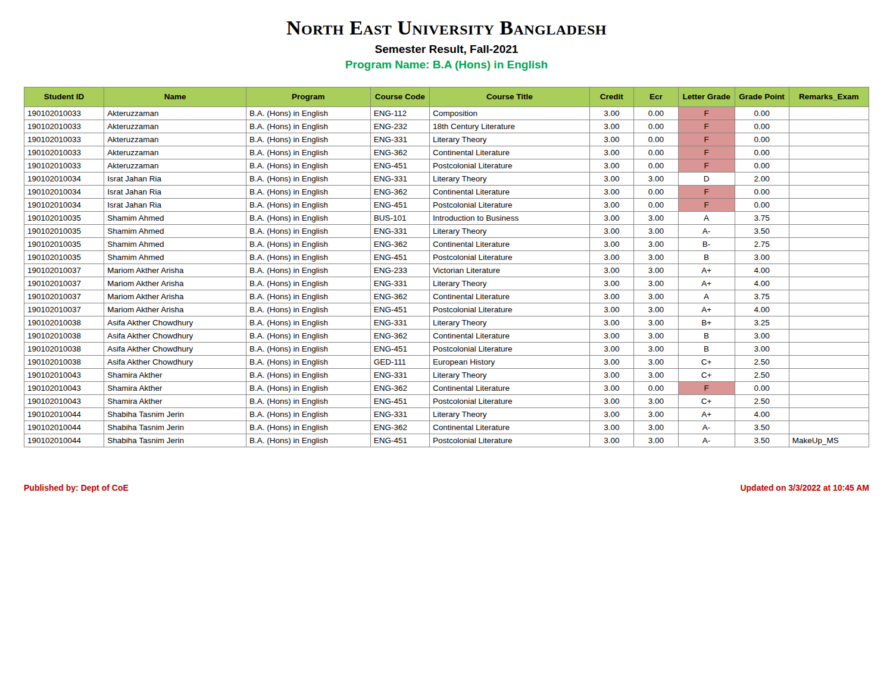North East University Bangladesh
Semester Result, Fall-2021
Program Name: B.A (Hons) in English
Semester Result, Fall-2021 — B.A (Hons) in English
| Student ID | Name | Program | Course Code | Course Title | Credit | Ecr | Letter Grade | Grade Point | Remarks_Exam |
| --- | --- | --- | --- | --- | --- | --- | --- | --- | --- |
| 190102010033 | Akteruzzaman | B.A. (Hons) in English | ENG-112 | Composition | 3.00 | 0.00 | F | 0.00 | |
| 190102010033 | Akteruzzaman | B.A. (Hons) in English | ENG-232 | 18th Century Literature | 3.00 | 0.00 | F | 0.00 | |
| 190102010033 | Akteruzzaman | B.A. (Hons) in English | ENG-331 | Literary Theory | 3.00 | 0.00 | F | 0.00 | |
| 190102010033 | Akteruzzaman | B.A. (Hons) in English | ENG-362 | Continental Literature | 3.00 | 0.00 | F | 0.00 | |
| 190102010033 | Akteruzzaman | B.A. (Hons) in English | ENG-451 | Postcolonial Literature | 3.00 | 0.00 | F | 0.00 | |
| 190102010034 | Israt Jahan Ria | B.A. (Hons) in English | ENG-331 | Literary Theory | 3.00 | 3.00 | D | 2.00 | |
| 190102010034 | Israt Jahan Ria | B.A. (Hons) in English | ENG-362 | Continental Literature | 3.00 | 0.00 | F | 0.00 | |
| 190102010034 | Israt Jahan Ria | B.A. (Hons) in English | ENG-451 | Postcolonial Literature | 3.00 | 0.00 | F | 0.00 | |
| 190102010035 | Shamim Ahmed | B.A. (Hons) in English | BUS-101 | Introduction to Business | 3.00 | 3.00 | A | 3.75 | |
| 190102010035 | Shamim Ahmed | B.A. (Hons) in English | ENG-331 | Literary Theory | 3.00 | 3.00 | A- | 3.50 | |
| 190102010035 | Shamim Ahmed | B.A. (Hons) in English | ENG-362 | Continental Literature | 3.00 | 3.00 | B- | 2.75 | |
| 190102010035 | Shamim Ahmed | B.A. (Hons) in English | ENG-451 | Postcolonial Literature | 3.00 | 3.00 | B | 3.00 | |
| 190102010037 | Mariom Akther Arisha | B.A. (Hons) in English | ENG-233 | Victorian Literature | 3.00 | 3.00 | A+ | 4.00 | |
| 190102010037 | Mariom Akther Arisha | B.A. (Hons) in English | ENG-331 | Literary Theory | 3.00 | 3.00 | A+ | 4.00 | |
| 190102010037 | Mariom Akther Arisha | B.A. (Hons) in English | ENG-362 | Continental Literature | 3.00 | 3.00 | A | 3.75 | |
| 190102010037 | Mariom Akther Arisha | B.A. (Hons) in English | ENG-451 | Postcolonial Literature | 3.00 | 3.00 | A+ | 4.00 | |
| 190102010038 | Asifa Akther Chowdhury | B.A. (Hons) in English | ENG-331 | Literary Theory | 3.00 | 3.00 | B+ | 3.25 | |
| 190102010038 | Asifa Akther Chowdhury | B.A. (Hons) in English | ENG-362 | Continental Literature | 3.00 | 3.00 | B | 3.00 | |
| 190102010038 | Asifa Akther Chowdhury | B.A. (Hons) in English | ENG-451 | Postcolonial Literature | 3.00 | 3.00 | B | 3.00 | |
| 190102010038 | Asifa Akther Chowdhury | B.A. (Hons) in English | GED-111 | European History | 3.00 | 3.00 | C+ | 2.50 | |
| 190102010043 | Shamira Akther | B.A. (Hons) in English | ENG-331 | Literary Theory | 3.00 | 3.00 | C+ | 2.50 | |
| 190102010043 | Shamira Akther | B.A. (Hons) in English | ENG-362 | Continental Literature | 3.00 | 0.00 | F | 0.00 | |
| 190102010043 | Shamira Akther | B.A. (Hons) in English | ENG-451 | Postcolonial Literature | 3.00 | 3.00 | C+ | 2.50 | |
| 190102010044 | Shabiha Tasnim Jerin | B.A. (Hons) in English | ENG-331 | Literary Theory | 3.00 | 3.00 | A+ | 4.00 | |
| 190102010044 | Shabiha Tasnim Jerin | B.A. (Hons) in English | ENG-362 | Continental Literature | 3.00 | 3.00 | A- | 3.50 | |
| 190102010044 | Shabiha Tasnim Jerin | B.A. (Hons) in English | ENG-451 | Postcolonial Literature | 3.00 | 3.00 | A- | 3.50 | MakeUp_MS |
Published by: Dept of CoE Updated on 3/3/2022 at 10:45 AM